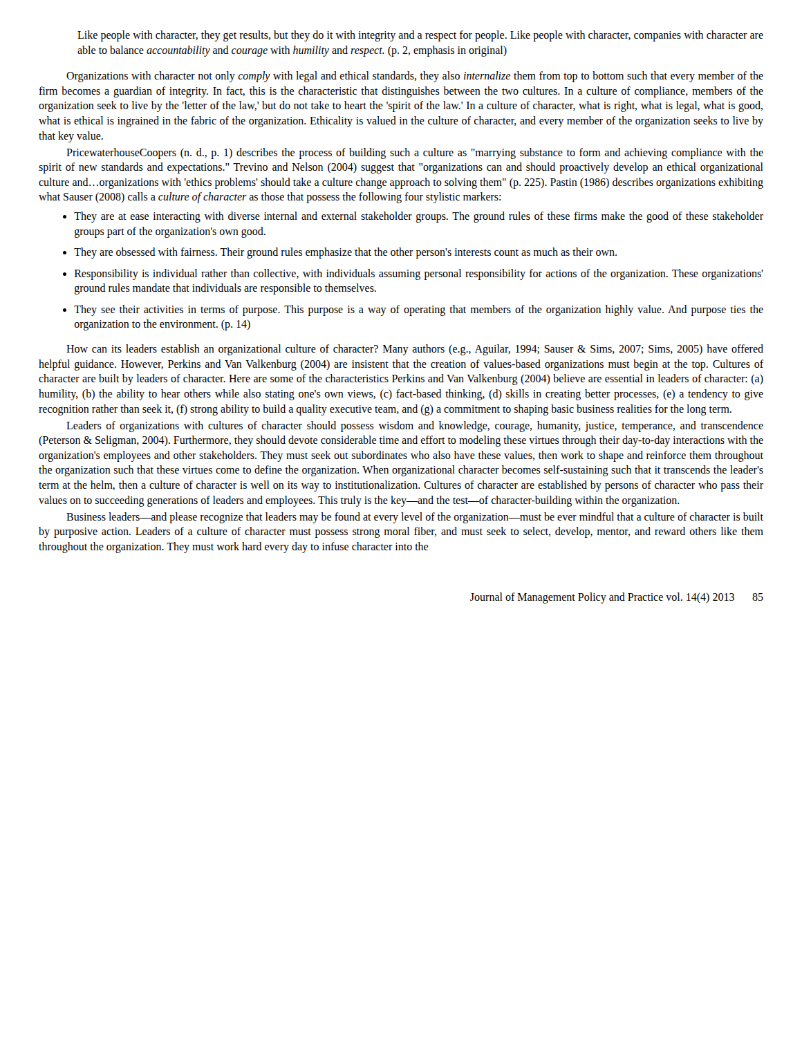Like people with character, they get results, but they do it with integrity and a respect for people. Like people with character, companies with character are able to balance accountability and courage with humility and respect. (p. 2, emphasis in original)
Organizations with character not only comply with legal and ethical standards, they also internalize them from top to bottom such that every member of the firm becomes a guardian of integrity. In fact, this is the characteristic that distinguishes between the two cultures. In a culture of compliance, members of the organization seek to live by the 'letter of the law,' but do not take to heart the 'spirit of the law.' In a culture of character, what is right, what is legal, what is good, what is ethical is ingrained in the fabric of the organization. Ethicality is valued in the culture of character, and every member of the organization seeks to live by that key value.
PricewaterhouseCoopers (n. d., p. 1) describes the process of building such a culture as "marrying substance to form and achieving compliance with the spirit of new standards and expectations." Trevino and Nelson (2004) suggest that "organizations can and should proactively develop an ethical organizational culture and…organizations with 'ethics problems' should take a culture change approach to solving them" (p. 225). Pastin (1986) describes organizations exhibiting what Sauser (2008) calls a culture of character as those that possess the following four stylistic markers:
They are at ease interacting with diverse internal and external stakeholder groups. The ground rules of these firms make the good of these stakeholder groups part of the organization's own good.
They are obsessed with fairness. Their ground rules emphasize that the other person's interests count as much as their own.
Responsibility is individual rather than collective, with individuals assuming personal responsibility for actions of the organization. These organizations' ground rules mandate that individuals are responsible to themselves.
They see their activities in terms of purpose. This purpose is a way of operating that members of the organization highly value. And purpose ties the organization to the environment. (p. 14)
How can its leaders establish an organizational culture of character? Many authors (e.g., Aguilar, 1994; Sauser & Sims, 2007; Sims, 2005) have offered helpful guidance. However, Perkins and Van Valkenburg (2004) are insistent that the creation of values-based organizations must begin at the top. Cultures of character are built by leaders of character. Here are some of the characteristics Perkins and Van Valkenburg (2004) believe are essential in leaders of character: (a) humility, (b) the ability to hear others while also stating one's own views, (c) fact-based thinking, (d) skills in creating better processes, (e) a tendency to give recognition rather than seek it, (f) strong ability to build a quality executive team, and (g) a commitment to shaping basic business realities for the long term.
Leaders of organizations with cultures of character should possess wisdom and knowledge, courage, humanity, justice, temperance, and transcendence (Peterson & Seligman, 2004). Furthermore, they should devote considerable time and effort to modeling these virtues through their day-to-day interactions with the organization's employees and other stakeholders. They must seek out subordinates who also have these values, then work to shape and reinforce them throughout the organization such that these virtues come to define the organization. When organizational character becomes self-sustaining such that it transcends the leader's term at the helm, then a culture of character is well on its way to institutionalization. Cultures of character are established by persons of character who pass their values on to succeeding generations of leaders and employees. This truly is the key—and the test—of character-building within the organization.
Business leaders—and please recognize that leaders may be found at every level of the organization—must be ever mindful that a culture of character is built by purposive action. Leaders of a culture of character must possess strong moral fiber, and must seek to select, develop, mentor, and reward others like them throughout the organization. They must work hard every day to infuse character into the
Journal of Management Policy and Practice vol. 14(4) 201385